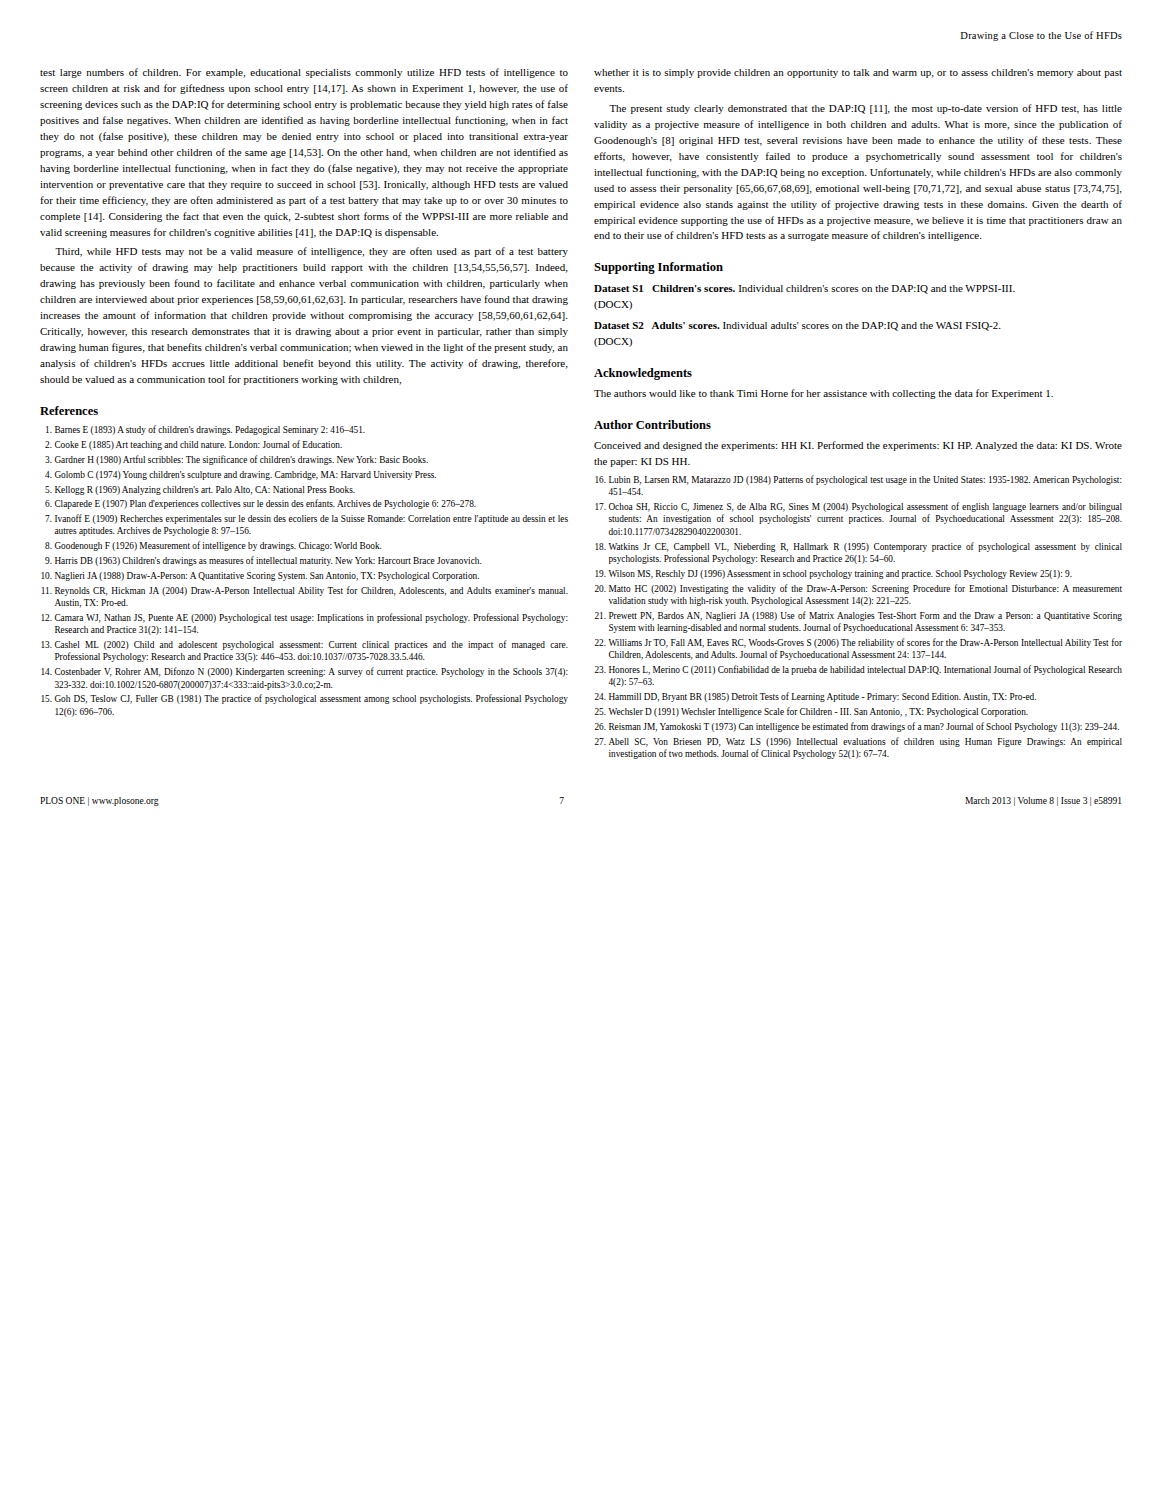Drawing a Close to the Use of HFDs
test large numbers of children. For example, educational specialists commonly utilize HFD tests of intelligence to screen children at risk and for giftedness upon school entry [14,17]. As shown in Experiment 1, however, the use of screening devices such as the DAP:IQ for determining school entry is problematic because they yield high rates of false positives and false negatives. When children are identified as having borderline intellectual functioning, when in fact they do not (false positive), these children may be denied entry into school or placed into transitional extra-year programs, a year behind other children of the same age [14,53]. On the other hand, when children are not identified as having borderline intellectual functioning, when in fact they do (false negative), they may not receive the appropriate intervention or preventative care that they require to succeed in school [53]. Ironically, although HFD tests are valued for their time efficiency, they are often administered as part of a test battery that may take up to or over 30 minutes to complete [14]. Considering the fact that even the quick, 2-subtest short forms of the WPPSI-III are more reliable and valid screening measures for children's cognitive abilities [41], the DAP:IQ is dispensable.
Third, while HFD tests may not be a valid measure of intelligence, they are often used as part of a test battery because the activity of drawing may help practitioners build rapport with the children [13,54,55,56,57]. Indeed, drawing has previously been found to facilitate and enhance verbal communication with children, particularly when children are interviewed about prior experiences [58,59,60,61,62,63]. In particular, researchers have found that drawing increases the amount of information that children provide without compromising the accuracy [58,59,60,61,62,64]. Critically, however, this research demonstrates that it is drawing about a prior event in particular, rather than simply drawing human figures, that benefits children's verbal communication; when viewed in the light of the present study, an analysis of children's HFDs accrues little additional benefit beyond this utility. The activity of drawing, therefore, should be valued as a communication tool for practitioners working with children,
References
Barnes E (1893) A study of children's drawings. Pedagogical Seminary 2: 416–451.
Cooke E (1885) Art teaching and child nature. London: Journal of Education.
Gardner H (1980) Artful scribbles: The significance of children's drawings. New York: Basic Books.
Golomb C (1974) Young children's sculpture and drawing. Cambridge, MA: Harvard University Press.
Kellogg R (1969) Analyzing children's art. Palo Alto, CA: National Press Books.
Claparede E (1907) Plan d'experiences collectives sur le dessin des enfants. Archives de Psychologie 6: 276–278.
Ivanoff E (1909) Recherches experimentales sur le dessin des ecoliers de la Suisse Romande: Correlation entre l'aptitude au dessin et les autres aptitudes. Archives de Psychologie 8: 97–156.
Goodenough F (1926) Measurement of intelligence by drawings. Chicago: World Book.
Harris DB (1963) Children's drawings as measures of intellectual maturity. New York: Harcourt Brace Jovanovich.
Naglieri JA (1988) Draw-A-Person: A Quantitative Scoring System. San Antonio, TX: Psychological Corporation.
Reynolds CR, Hickman JA (2004) Draw-A-Person Intellectual Ability Test for Children, Adolescents, and Adults examiner's manual. Austin, TX: Pro-ed.
Camara WJ, Nathan JS, Puente AE (2000) Psychological test usage: Implications in professional psychology. Professional Psychology: Research and Practice 31(2): 141–154.
Cashel ML (2002) Child and adolescent psychological assessment: Current clinical practices and the impact of managed care. Professional Psychology: Research and Practice 33(5): 446–453. doi:10.1037//0735-7028.33.5.446.
Costenbader V, Rohrer AM, Difonzo N (2000) Kindergarten screening: A survey of current practice. Psychology in the Schools 37(4): 323-332. doi:10.1002/1520-6807(200007)37:4<333::aid-pits3>3.0.co;2-m.
Goh DS, Teslow CJ, Fuller GB (1981) The practice of psychological assessment among school psychologists. Professional Psychology 12(6): 696–706.
whether it is to simply provide children an opportunity to talk and warm up, or to assess children's memory about past events.
The present study clearly demonstrated that the DAP:IQ [11], the most up-to-date version of HFD test, has little validity as a projective measure of intelligence in both children and adults. What is more, since the publication of Goodenough's [8] original HFD test, several revisions have been made to enhance the utility of these tests. These efforts, however, have consistently failed to produce a psychometrically sound assessment tool for children's intellectual functioning, with the DAP:IQ being no exception. Unfortunately, while children's HFDs are also commonly used to assess their personality [65,66,67,68,69], emotional well-being [70,71,72], and sexual abuse status [73,74,75], empirical evidence also stands against the utility of projective drawing tests in these domains. Given the dearth of empirical evidence supporting the use of HFDs as a projective measure, we believe it is time that practitioners draw an end to their use of children's HFD tests as a surrogate measure of children's intelligence.
Supporting Information
Dataset S1 Children's scores. Individual children's scores on the DAP:IQ and the WPPSI-III.
(DOCX)
Dataset S2 Adults' scores. Individual adults' scores on the DAP:IQ and the WASI FSIQ-2.
(DOCX)
Acknowledgments
The authors would like to thank Timi Horne for her assistance with collecting the data for Experiment 1.
Author Contributions
Conceived and designed the experiments: HH KI. Performed the experiments: KI HP. Analyzed the data: KI DS. Wrote the paper: KI DS HH.
Lubin B, Larsen RM, Matarazzo JD (1984) Patterns of psychological test usage in the United States: 1935-1982. American Psychologist: 451–454.
Ochoa SH, Riccio C, Jimenez S, de Alba RG, Sines M (2004) Psychological assessment of english language learners and/or bilingual students: An investigation of school psychologists' current practices. Journal of Psychoeducational Assessment 22(3): 185–208. doi:10.1177/073428290402200301.
Watkins Jr CE, Campbell VL, Nieberding R, Hallmark R (1995) Contemporary practice of psychological assessment by clinical psychologists. Professional Psychology: Research and Practice 26(1): 54–60.
Wilson MS, Reschly DJ (1996) Assessment in school psychology training and practice. School Psychology Review 25(1): 9.
Matto HC (2002) Investigating the validity of the Draw-A-Person: Screening Procedure for Emotional Disturbance: A measurement validation study with high-risk youth. Psychological Assessment 14(2): 221–225.
Prewett PN, Bardos AN, Naglieri JA (1988) Use of Matrix Analogies Test-Short Form and the Draw a Person: a Quantitative Scoring System with learning-disabled and normal students. Journal of Psychoeducational Assessment 6: 347–353.
Williams Jr TO, Fall AM, Eaves RC, Woods-Groves S (2006) The reliability of scores for the Draw-A-Person Intellectual Ability Test for Children, Adolescents, and Adults. Journal of Psychoeducational Assessment 24: 137–144.
Honores L, Merino C (2011) Confiabilidad de la prueba de habilidad intelectual DAP:IQ. International Journal of Psychological Research 4(2): 57–63.
Hammill DD, Bryant BR (1985) Detroit Tests of Learning Aptitude - Primary: Second Edition. Austin, TX: Pro-ed.
Wechsler D (1991) Wechsler Intelligence Scale for Children - III. San Antonio, , TX: Psychological Corporation.
Reisman JM, Yamokoski T (1973) Can intelligence be estimated from drawings of a man? Journal of School Psychology 11(3): 239–244.
Abell SC, Von Briesen PD, Watz LS (1996) Intellectual evaluations of children using Human Figure Drawings: An empirical investigation of two methods. Journal of Clinical Psychology 52(1): 67–74.
PLOS ONE | www.plosone.org
7
March 2013 | Volume 8 | Issue 3 | e58991